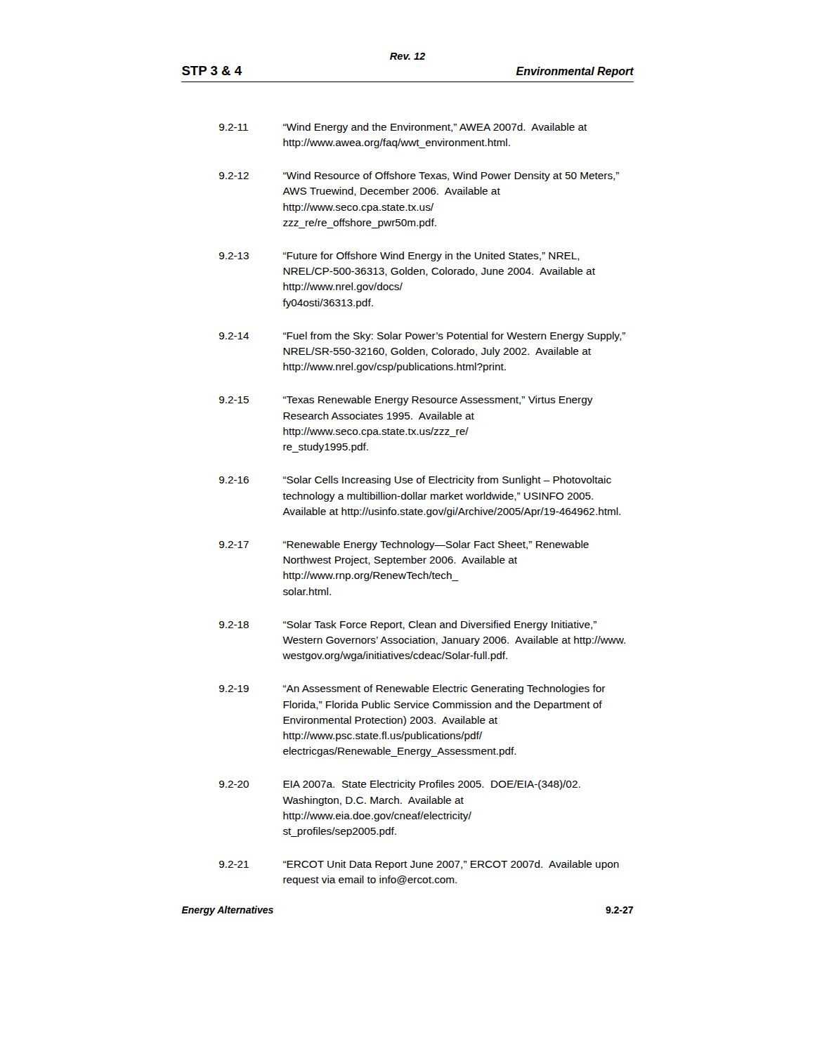Rev. 12
STP 3 & 4
Environmental Report
9.2-11
“Wind Energy and the Environment,” AWEA 2007d. Available at http://www.awea.org/faq/wwt_environment.html.
9.2-12
“Wind Resource of Offshore Texas, Wind Power Density at 50 Meters,” AWS Truewind, December 2006. Available at http://www.seco.cpa.state.tx.us/
zzz_re/re_offshore_pwr50m.pdf.
9.2-13
“Future for Offshore Wind Energy in the United States,” NREL, NREL/CP-500-36313, Golden, Colorado, June 2004. Available at http://www.nrel.gov/docs/
fy04osti/36313.pdf.
9.2-14
“Fuel from the Sky: Solar Power’s Potential for Western Energy Supply,” NREL/SR-550-32160, Golden, Colorado, July 2002. Available at http://www.nrel.gov/csp/publications.html?print.
9.2-15
“Texas Renewable Energy Resource Assessment,” Virtus Energy Research Associates 1995. Available at http://www.seco.cpa.state.tx.us/zzz_re/
re_study1995.pdf.
9.2-16
“Solar Cells Increasing Use of Electricity from Sunlight – Photovoltaic technology a multibillion-dollar market worldwide,” USINFO 2005. Available at http://usinfo.state.gov/gi/Archive/2005/Apr/19-464962.html.
9.2-17
“Renewable Energy Technology—Solar Fact Sheet,” Renewable Northwest Project, September 2006. Available at http://www.rnp.org/RenewTech/tech_
solar.html.
9.2-18
“Solar Task Force Report, Clean and Diversified Energy Initiative,” Western Governors’ Association, January 2006. Available at http://www.
westgov.org/wga/initiatives/cdeac/Solar-full.pdf.
9.2-19
“An Assessment of Renewable Electric Generating Technologies for Florida,” Florida Public Service Commission and the Department of Environmental Protection) 2003. Available at http://www.psc.state.fl.us/publications/pdf/
electricgas/Renewable_Energy_Assessment.pdf.
9.2-20
EIA 2007a. State Electricity Profiles 2005. DOE/EIA-(348)/02. Washington, D.C. March. Available at http://www.eia.doe.gov/cneaf/electricity/
st_profiles/sep2005.pdf.
9.2-21
“ERCOT Unit Data Report June 2007,” ERCOT 2007d. Available upon request via email to info@ercot.com.
Energy Alternatives
9.2-27